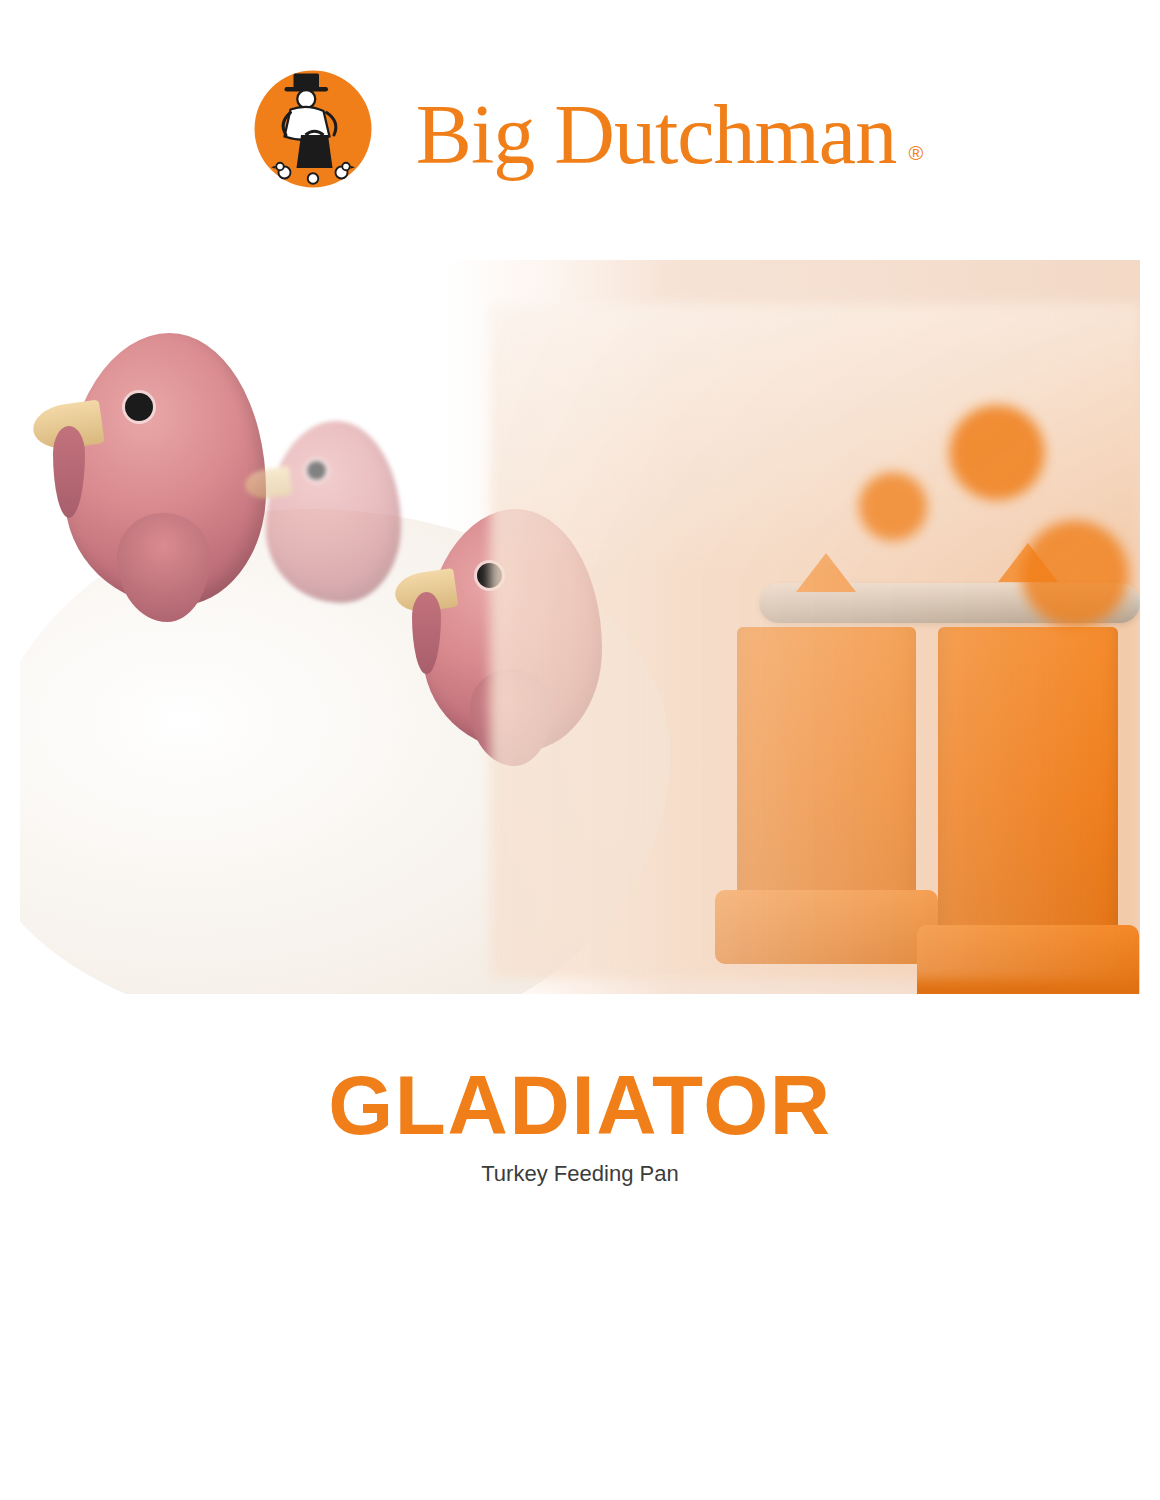Big Dutchman®
Two white turkeys in the foreground with a flock and orange feeding pans behind them.
Gladiator
Turkey Feeding Pan